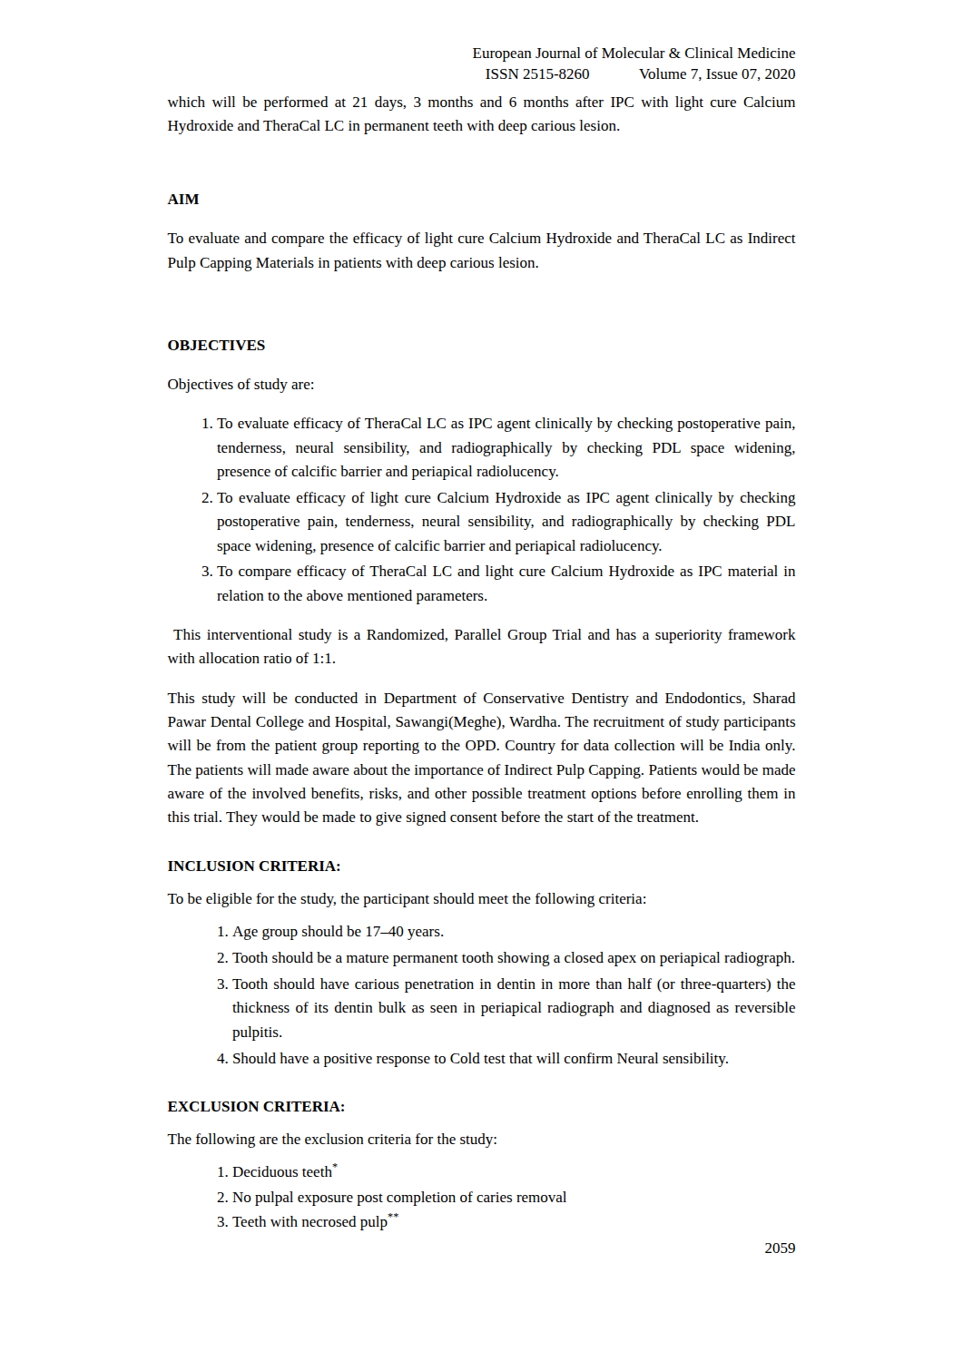European Journal of Molecular & Clinical Medicine ISSN 2515-8260 Volume 7, Issue 07, 2020
which will be performed at 21 days, 3 months and 6 months after IPC with light cure Calcium Hydroxide and TheraCal LC in permanent teeth with deep carious lesion.
AIM
To evaluate and compare the efficacy of light cure Calcium Hydroxide and TheraCal LC as Indirect Pulp Capping Materials in patients with deep carious lesion.
OBJECTIVES
Objectives of study are:
To evaluate efficacy of TheraCal LC as IPC agent clinically by checking postoperative pain, tenderness, neural sensibility, and radiographically by checking PDL space widening, presence of calcific barrier and periapical radiolucency.
To evaluate efficacy of light cure Calcium Hydroxide as IPC agent clinically by checking postoperative pain, tenderness, neural sensibility, and radiographically by checking PDL space widening, presence of calcific barrier and periapical radiolucency.
To compare efficacy of TheraCal LC and light cure Calcium Hydroxide as IPC material in relation to the above mentioned parameters.
This interventional study is a Randomized, Parallel Group Trial and has a superiority framework with allocation ratio of 1:1.
This study will be conducted in Department of Conservative Dentistry and Endodontics, Sharad Pawar Dental College and Hospital, Sawangi(Meghe), Wardha. The recruitment of study participants will be from the patient group reporting to the OPD. Country for data collection will be India only. The patients will made aware about the importance of Indirect Pulp Capping. Patients would be made aware of the involved benefits, risks, and other possible treatment options before enrolling them in this trial. They would be made to give signed consent before the start of the treatment.
INCLUSION CRITERIA:
To be eligible for the study, the participant should meet the following criteria:
Age group should be 17–40 years.
Tooth should be a mature permanent tooth showing a closed apex on periapical radiograph.
Tooth should have carious penetration in dentin in more than half (or three-quarters) the thickness of its dentin bulk as seen in periapical radiograph and diagnosed as reversible pulpitis.
Should have a positive response to Cold test that will confirm Neural sensibility.
EXCLUSION CRITERIA:
The following are the exclusion criteria for the study:
Deciduous teeth*
No pulpal exposure post completion of caries removal
Teeth with necrosed pulp**
2059